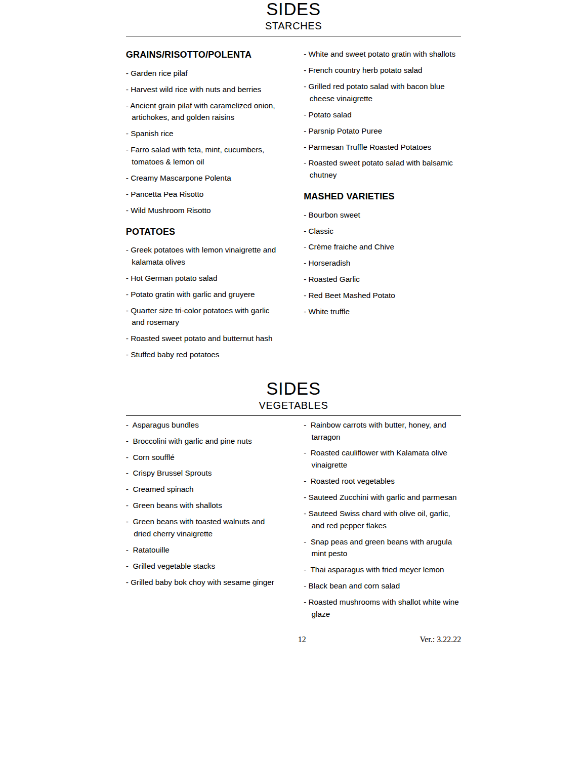SIDES
STARCHES
GRAINS/RISOTTO/POLENTA
- Garden rice pilaf
- Harvest wild rice with nuts and berries
- Ancient grain pilaf with caramelized onion, artichokes, and golden raisins
- Spanish rice
- Farro salad with feta, mint, cucumbers, tomatoes & lemon oil
- Creamy Mascarpone Polenta
- Pancetta Pea Risotto
- Wild Mushroom Risotto
POTATOES
- Greek potatoes with lemon vinaigrette and kalamata olives
- Hot German potato salad
- Potato gratin with garlic and gruyere
- Quarter size tri-color potatoes with garlic and rosemary
- Roasted sweet potato and butternut hash
- Stuffed baby red potatoes
- White and sweet potato gratin with shallots
- French country herb potato salad
- Grilled red potato salad with bacon blue cheese vinaigrette
- Potato salad
- Parsnip Potato Puree
- Parmesan Truffle Roasted Potatoes
- Roasted sweet potato salad with balsamic chutney
MASHED VARIETIES
- Bourbon sweet
- Classic
- Crème fraiche and Chive
- Horseradish
- Roasted Garlic
- Red Beet Mashed Potato
- White truffle
SIDES
VEGETABLES
- Asparagus bundles
- Broccolini with garlic and pine nuts
- Corn soufflé
- Crispy Brussel Sprouts
- Creamed spinach
- Green beans with shallots
- Green beans with toasted walnuts and dried cherry vinaigrette
- Ratatouille
- Grilled vegetable stacks
- Grilled baby bok choy with sesame ginger
- Rainbow carrots with butter, honey, and tarragon
- Roasted cauliflower with Kalamata olive vinaigrette
- Roasted root vegetables
- Sauteed Zucchini with garlic and parmesan
- Sauteed Swiss chard with olive oil, garlic, and red pepper flakes
- Snap peas and green beans with arugula mint pesto
- Thai asparagus with fried meyer lemon
- Black bean and corn salad
- Roasted mushrooms with shallot white wine glaze
12
Ver.: 3.22.22